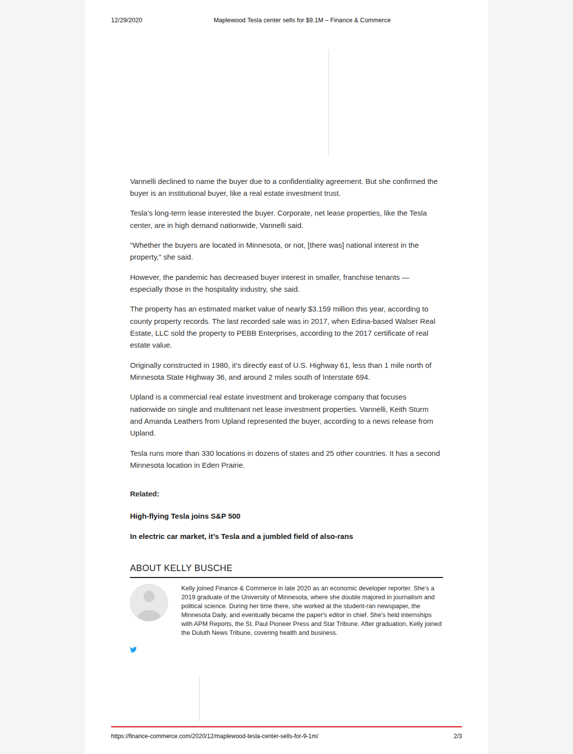12/29/2020 Maplewood Tesla center sells for $9.1M – Finance & Commerce
Vannelli declined to name the buyer due to a confidentiality agreement. But she confirmed the buyer is an institutional buyer, like a real estate investment trust.
Tesla’s long-term lease interested the buyer. Corporate, net lease properties, like the Tesla center, are in high demand nationwide, Vannelli said.
“Whether the buyers are located in Minnesota, or not, [there was] national interest in the property,” she said.
However, the pandemic has decreased buyer interest in smaller, franchise tenants — especially those in the hospitality industry, she said.
The property has an estimated market value of nearly $3.159 million this year, according to county property records. The last recorded sale was in 2017, when Edina-based Walser Real Estate, LLC sold the property to PEBB Enterprises, according to the 2017 certificate of real estate value.
Originally constructed in 1980, it’s directly east of U.S. Highway 61, less than 1 mile north of Minnesota State Highway 36, and around 2 miles south of Interstate 694.
Upland is a commercial real estate investment and brokerage company that focuses nationwide on single and multitenant net lease investment properties. Vannelli, Keith Sturm and Amanda Leathers from Upland represented the buyer, according to a news release from Upland.
Tesla runs more than 330 locations in dozens of states and 25 other countries. It has a second Minnesota location in Eden Prairie.
Related:
High-flying Tesla joins S&P 500
In electric car market, it’s Tesla and a jumbled field of also-rans
About Kelly Busche
Kelly joined Finance & Commerce in late 2020 as an economic developer reporter. She's a 2019 graduate of the University of Minnesota, where she double majored in journalism and political science. During her time there, she worked at the student-ran newspaper, the Minnesota Daily, and eventually became the paper's editor in chief. She's held internships with APM Reports, the St. Paul Pioneer Press and Star Tribune. After graduation, Kelly joined the Duluth News Tribune, covering health and business.
https://finance-commerce.com/2020/12/maplewood-tesla-center-sells-for-9-1m/ 2/3